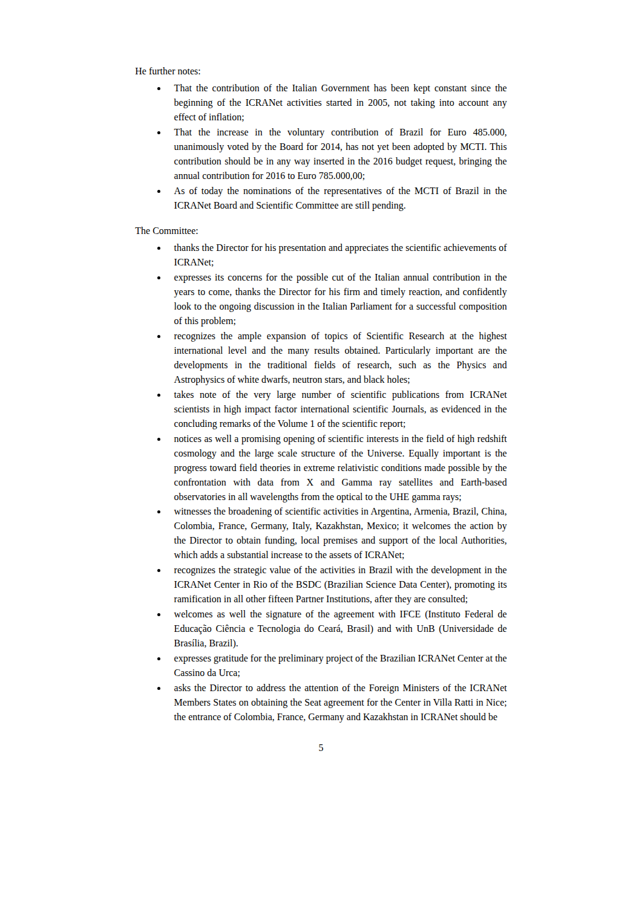He further notes:
That the contribution of the Italian Government has been kept constant since the beginning of the ICRANet activities started in 2005, not taking into account any effect of inflation;
That the increase in the voluntary contribution of Brazil for Euro 485.000, unanimously voted by the Board for 2014, has not yet been adopted by MCTI. This contribution should be in any way inserted in the 2016 budget request, bringing the annual contribution for 2016 to Euro 785.000,00;
As of today the nominations of the representatives of the MCTI of Brazil in the ICRANet Board and Scientific Committee are still pending.
The Committee:
thanks the Director for his presentation and appreciates the scientific achievements of ICRANet;
expresses its concerns for the possible cut of the Italian annual contribution in the years to come, thanks the Director for his firm and timely reaction, and confidently look to the ongoing discussion in the Italian Parliament for a successful composition of this problem;
recognizes the ample expansion of topics of Scientific Research at the highest international level and the many results obtained. Particularly important are the developments in the traditional fields of research, such as the Physics and Astrophysics of white dwarfs, neutron stars, and black holes;
takes note of the very large number of scientific publications from ICRANet scientists in high impact factor international scientific Journals, as evidenced in the concluding remarks of the Volume 1 of the scientific report;
notices as well a promising opening of scientific interests in the field of high redshift cosmology and the large scale structure of the Universe. Equally important is the progress toward field theories in extreme relativistic conditions made possible by the confrontation with data from X and Gamma ray satellites and Earth-based observatories in all wavelengths from the optical to the UHE gamma rays;
witnesses the broadening of scientific activities in Argentina, Armenia, Brazil, China, Colombia, France, Germany, Italy, Kazakhstan, Mexico; it welcomes the action by the Director to obtain funding, local premises and support of the local Authorities, which adds a substantial increase to the assets of ICRANet;
recognizes the strategic value of the activities in Brazil with the development in the ICRANet Center in Rio of the BSDC (Brazilian Science Data Center), promoting its ramification in all other fifteen Partner Institutions, after they are consulted;
welcomes as well the signature of the agreement with IFCE (Instituto Federal de Educação Ciência e Tecnologia do Ceará, Brasil) and with UnB (Universidade de Brasília, Brazil).
expresses gratitude for the preliminary project of the Brazilian ICRANet Center at the Cassino da Urca;
asks the Director to address the attention of the Foreign Ministers of the ICRANet Members States on obtaining the Seat agreement for the Center in Villa Ratti in Nice; the entrance of Colombia, France, Germany and Kazakhstan in ICRANet should be
5